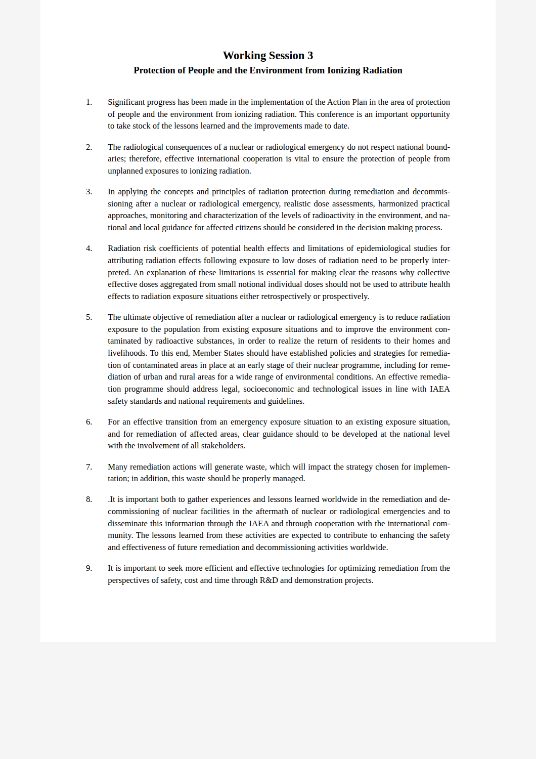Working Session 3
Protection of People and the Environment from Ionizing Radiation
Significant progress has been made in the implementation of the Action Plan in the area of protection of people and the environment from ionizing radiation. This conference is an important opportunity to take stock of the lessons learned and the improvements made to date.
The radiological consequences of a nuclear or radiological emergency do not respect national boundaries; therefore, effective international cooperation is vital to ensure the protection of people from unplanned exposures to ionizing radiation.
In applying the concepts and principles of radiation protection during remediation and decommissioning after a nuclear or radiological emergency, realistic dose assessments, harmonized practical approaches, monitoring and characterization of the levels of radioactivity in the environment, and national and local guidance for affected citizens should be considered in the decision making process.
Radiation risk coefficients of potential health effects and limitations of epidemiological studies for attributing radiation effects following exposure to low doses of radiation need to be properly interpreted. An explanation of these limitations is essential for making clear the reasons why collective effective doses aggregated from small notional individual doses should not be used to attribute health effects to radiation exposure situations either retrospectively or prospectively.
The ultimate objective of remediation after a nuclear or radiological emergency is to reduce radiation exposure to the population from existing exposure situations and to improve the environment contaminated by radioactive substances, in order to realize the return of residents to their homes and livelihoods. To this end, Member States should have established policies and strategies for remediation of contaminated areas in place at an early stage of their nuclear programme, including for remediation of urban and rural areas for a wide range of environmental conditions. An effective remediation programme should address legal, socioeconomic and technological issues in line with IAEA safety standards and national requirements and guidelines.
For an effective transition from an emergency exposure situation to an existing exposure situation, and for remediation of affected areas, clear guidance should to be developed at the national level with the involvement of all stakeholders.
Many remediation actions will generate waste, which will impact the strategy chosen for implementation; in addition, this waste should be properly managed.
.It is important both to gather experiences and lessons learned worldwide in the remediation and decommissioning of nuclear facilities in the aftermath of nuclear or radiological emergencies and to disseminate this information through the IAEA and through cooperation with the international community. The lessons learned from these activities are expected to contribute to enhancing the safety and effectiveness of future remediation and decommissioning activities worldwide.
It is important to seek more efficient and effective technologies for optimizing remediation from the perspectives of safety, cost and time through R&D and demonstration projects.